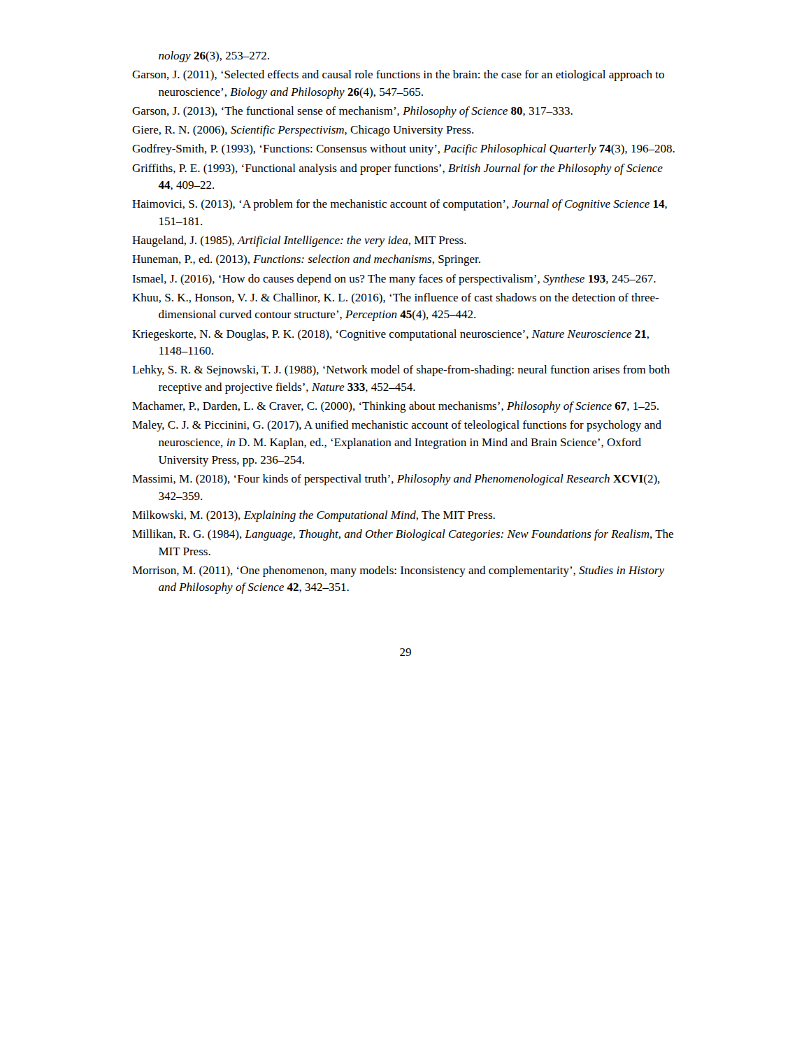nology 26(3), 253–272.
Garson, J. (2011), ‘Selected effects and causal role functions in the brain: the case for an etiological approach to neuroscience’, Biology and Philosophy 26(4), 547–565.
Garson, J. (2013), ‘The functional sense of mechanism’, Philosophy of Science 80, 317–333.
Giere, R. N. (2006), Scientific Perspectivism, Chicago University Press.
Godfrey-Smith, P. (1993), ‘Functions: Consensus without unity’, Pacific Philosophical Quarterly 74(3), 196–208.
Griffiths, P. E. (1993), ‘Functional analysis and proper functions’, British Journal for the Philosophy of Science 44, 409–22.
Haimovici, S. (2013), ‘A problem for the mechanistic account of computation’, Journal of Cognitive Science 14, 151–181.
Haugeland, J. (1985), Artificial Intelligence: the very idea, MIT Press.
Huneman, P., ed. (2013), Functions: selection and mechanisms, Springer.
Ismael, J. (2016), ‘How do causes depend on us? The many faces of perspectivalism’, Synthese 193, 245–267.
Khuu, S. K., Honson, V. J. & Challinor, K. L. (2016), ‘The influence of cast shadows on the detection of three-dimensional curved contour structure’, Perception 45(4), 425–442.
Kriegeskorte, N. & Douglas, P. K. (2018), ‘Cognitive computational neuroscience’, Nature Neuroscience 21, 1148–1160.
Lehky, S. R. & Sejnowski, T. J. (1988), ‘Network model of shape-from-shading: neural function arises from both receptive and projective fields’, Nature 333, 452–454.
Machamer, P., Darden, L. & Craver, C. (2000), ‘Thinking about mechanisms’, Philosophy of Science 67, 1–25.
Maley, C. J. & Piccinini, G. (2017), A unified mechanistic account of teleological functions for psychology and neuroscience, in D. M. Kaplan, ed., ‘Explanation and Integration in Mind and Brain Science’, Oxford University Press, pp. 236–254.
Massimi, M. (2018), ‘Four kinds of perspectival truth’, Philosophy and Phenomenological Research XCVI(2), 342–359.
Milkowski, M. (2013), Explaining the Computational Mind, The MIT Press.
Millikan, R. G. (1984), Language, Thought, and Other Biological Categories: New Foundations for Realism, The MIT Press.
Morrison, M. (2011), ‘One phenomenon, many models: Inconsistency and complementarity’, Studies in History and Philosophy of Science 42, 342–351.
29